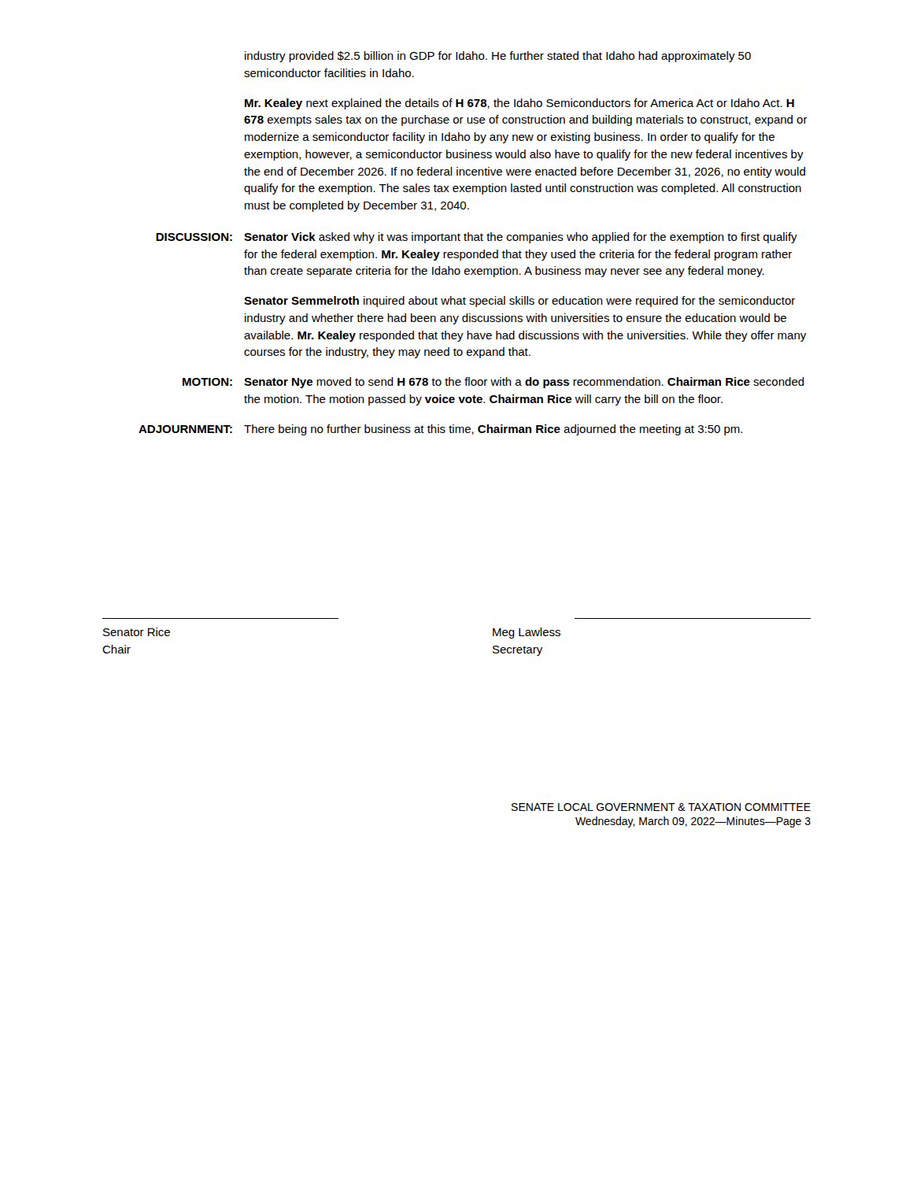industry provided $2.5 billion in GDP for Idaho. He further stated that Idaho had approximately 50 semiconductor facilities in Idaho.
Mr. Kealey next explained the details of H 678, the Idaho Semiconductors for America Act or Idaho Act. H 678 exempts sales tax on the purchase or use of construction and building materials to construct, expand or modernize a semiconductor facility in Idaho by any new or existing business. In order to qualify for the exemption, however, a semiconductor business would also have to qualify for the new federal incentives by the end of December 2026. If no federal incentive were enacted before December 31, 2026, no entity would qualify for the exemption. The sales tax exemption lasted until construction was completed. All construction must be completed by December 31, 2040.
DISCUSSION:
Senator Vick asked why it was important that the companies who applied for the exemption to first qualify for the federal exemption. Mr. Kealey responded that they used the criteria for the federal program rather than create separate criteria for the Idaho exemption. A business may never see any federal money.
Senator Semmelroth inquired about what special skills or education were required for the semiconductor industry and whether there had been any discussions with universities to ensure the education would be available. Mr. Kealey responded that they have had discussions with the universities. While they offer many courses for the industry, they may need to expand that.
MOTION:
Senator Nye moved to send H 678 to the floor with a do pass recommendation. Chairman Rice seconded the motion. The motion passed by voice vote. Chairman Rice will carry the bill on the floor.
ADJOURNMENT:
There being no further business at this time, Chairman Rice adjourned the meeting at 3:50 pm.
Senator Rice
Chair
Meg Lawless
Secretary
SENATE LOCAL GOVERNMENT & TAXATION COMMITTEE
Wednesday, March 09, 2022—Minutes—Page 3